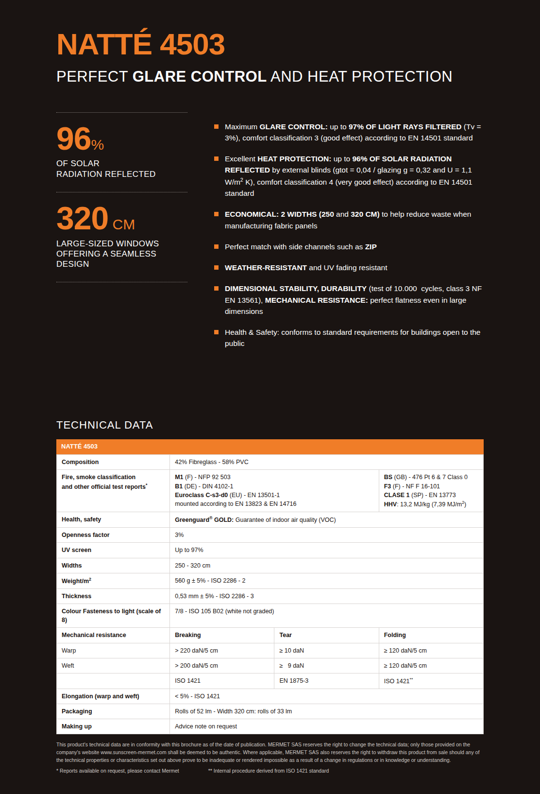NATTÉ 4503
PERFECT GLARE CONTROL AND HEAT PROTECTION
96%
of solar
radiation reflected
320 CM
Large-sized windows
offering a seamless
design
Maximum GLARE CONTROL: up to 97% OF LIGHT RAYS FILTERED (Tv = 3%), comfort classification 3 (good effect) according to EN 14501 standard
Excellent HEAT PROTECTION: up to 96% OF SOLAR RADIATION REFLECTED by external blinds (gtot = 0,04 / glazing g = 0,32 and U = 1,1 W/m2 K), comfort classification 4 (very good effect) according to EN 14501 standard
ECONOMICAL: 2 WIDTHS (250 and 320 CM) to help reduce waste when manufacturing fabric panels
Perfect match with side channels such as ZIP
WEATHER-RESISTANT and UV fading resistant
DIMENSIONAL STABILITY, DURABILITY (test of 10.000 cycles, class 3 NF EN 13561), MECHANICAL RESISTANCE: perfect flatness even in large dimensions
Health & Safety: conforms to standard requirements for buildings open to the public
TECHNICAL DATA
NATTÉ 4503
| Composition | 42% Fibreglass - 58% PVC |
| Fire, smoke classification and other official test reports * | M1 (F) - NFP 92 503 B1 (DE) - DIN 4102-1 Euroclass C-s3-d0 (EU) - EN 13501-1 mounted according to EN 13823 & EN 14716 | BS (GB) - 476 Pt 6 & 7 Class 0 F3 (F) - NF F 16-101 CLASE 1 (SP) - EN 13773 HHV : 13,2 MJ/kg (7,39 MJ/m 2 ) |
| Health, safety | Greenguard ® GOLD: Guarantee of indoor air quality (VOC) |
| Openness factor | 3% |
| UV screen | Up to 97% |
| Widths | 250 - 320 cm |
| Weight/m 2 | 560 g ± 5% - ISO 2286 - 2 |
| Thickness | 0,53 mm ± 5% - ISO 2286 - 3 |
| Colour Fasteness to light (scale of 8) | 7/8 - ISO 105 B02 (white not graded) |
| Mechanical resistance | Breaking | Tear | Folding |
| Warp | > 220 daN/5 cm | ≥ 10 daN | ≥ 120 daN/5 cm |
| Weft | > 200 daN/5 cm | ≥ 9 daN | ≥ 120 daN/5 cm |
| | ISO 1421 | EN 1875-3 | ISO 1421 ** |
| Elongation (warp and weft) | < 5% - ISO 1421 |
| Packaging | Rolls of 52 lm - Width 320 cm: rolls of 33 lm |
| Making up | Advice note on request |
This product's technical data are in conformity with this brochure as of the date of publication. MERMET SAS reserves the right to change the technical data; only those provided on the company's website www.sunscreen-mermet.com shall be deemed to be authentic. Where applicable, MERMET SAS also reserves the right to withdraw this product from sale should any of the technical properties or characteristics set out above prove to be inadequate or rendered impossible as a result of a change in regulations or in knowledge or understanding.
* Reports available on request, please contact Mermet ** Internal procedure derived from ISO 1421 standard